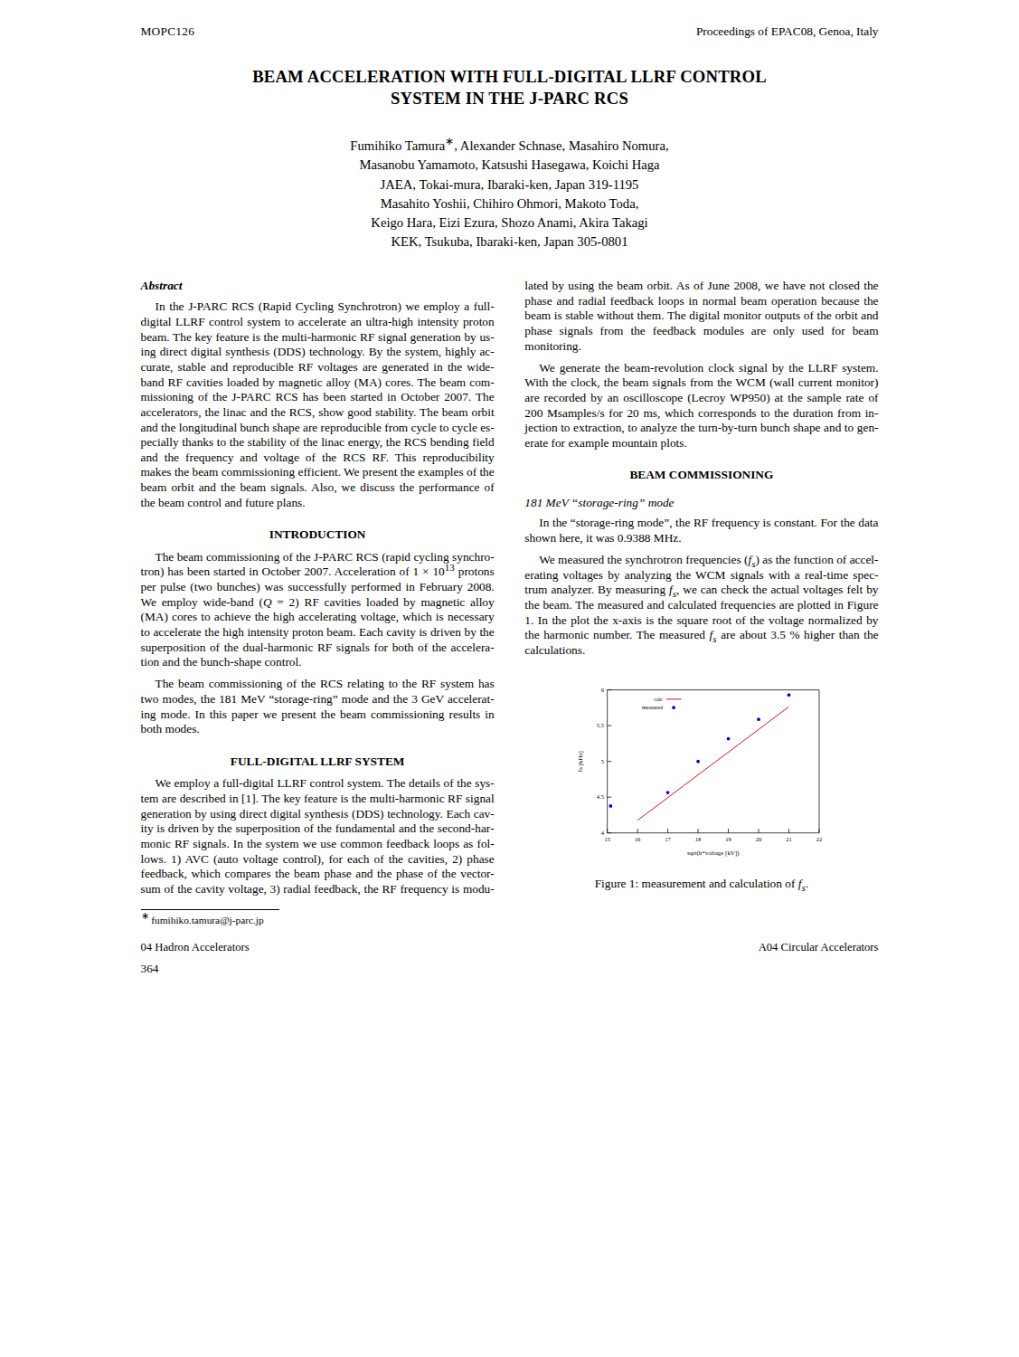MOPC126 Proceedings of EPAC08, Genoa, Italy
BEAM ACCELERATION WITH FULL-DIGITAL LLRF CONTROL
SYSTEM IN THE J-PARC RCS
Fumihiko Tamura∗, Alexander Schnase, Masahiro Nomura,
Masanobu Yamamoto, Katsushi Hasegawa, Koichi Haga
JAEA, Tokai-mura, Ibaraki-ken, Japan 319-1195
Masahito Yoshii, Chihiro Ohmori, Makoto Toda,
Keigo Hara, Eizi Ezura, Shozo Anami, Akira Takagi
KEK, Tsukuba, Ibaraki-ken, Japan 305-0801
Abstract
In the J-PARC RCS (Rapid Cycling Synchrotron) we employ a full-digital LLRF control system to accelerate an ultra-high intensity proton beam. The key feature is the multi-harmonic RF signal generation by using direct digital synthesis (DDS) technology. By the system, highly accurate, stable and reproducible RF voltages are generated in the wide-band RF cavities loaded by magnetic alloy (MA) cores. The beam commissioning of the J-PARC RCS has been started in October 2007. The accelerators, the linac and the RCS, show good stability. The beam orbit and the longitudinal bunch shape are reproducible from cycle to cycle especially thanks to the stability of the linac energy, the RCS bending field and the frequency and voltage of the RCS RF. This reproducibility makes the beam commissioning efficient. We present the examples of the beam orbit and the beam signals. Also, we discuss the performance of the beam control and future plans.
Introduction
The beam commissioning of the J-PARC RCS (rapid cycling synchrotron) has been started in October 2007. Acceleration of 1 × 1013 protons per pulse (two bunches) was successfully performed in February 2008. We employ wide-band (Q = 2) RF cavities loaded by magnetic alloy (MA) cores to achieve the high accelerating voltage, which is necessary to accelerate the high intensity proton beam. Each cavity is driven by the superposition of the dual-harmonic RF signals for both of the acceleration and the bunch-shape control.
The beam commissioning of the RCS relating to the RF system has two modes, the 181 MeV “storage-ring” mode and the 3 GeV accelerating mode. In this paper we present the beam commissioning results in both modes.
Full-Digital LLRF System
We employ a full-digital LLRF control system. The details of the system are described in [1]. The key feature is the multi-harmonic RF signal generation by using direct digital synthesis (DDS) technology. Each cavity is driven by the superposition of the fundamental and the second-harmonic RF signals. In the system we use common feedback loops as follows. 1) AVC (auto voltage control), for each of the cavities, 2) phase feedback, which compares the beam phase and the phase of the vector-sum of the cavity voltage, 3) radial feedback, the RF frequency is modulated by using the beam orbit. As of June 2008, we have not closed the phase and radial feedback loops in normal beam operation because the beam is stable without them. The digital monitor outputs of the orbit and phase signals from the feedback modules are only used for beam monitoring.
We generate the beam-revolution clock signal by the LLRF system. With the clock, the beam signals from the WCM (wall current monitor) are recorded by an oscilloscope (Lecroy WP950) at the sample rate of 200 Msamples/s for 20 ms, which corresponds to the duration from injection to extraction, to analyze the turn-by-turn bunch shape and to generate for example mountain plots.
Beam Commissioning
181 MeV “storage-ring” mode
In the “storage-ring mode”, the RF frequency is constant. For the data shown here, it was 0.9388 MHz.
We measured the synchrotron frequencies (fs) as the function of accelerating voltages by analyzing the WCM signals with a real-time spectrum analyzer. By measuring fs, we can check the actual voltages felt by the beam. The measured and calculated frequencies are plotted in Figure 1. In the plot the x-axis is the square root of the voltage normalized by the harmonic number. The measured fs are about 3.5 % higher than the calculations.
4 4.5 5 5.5 6 15 16 17 18 19 20 21 22 sqrt(h*voltage [kV]) fs [kHz] calc measured
Figure 1: measurement and calculation of fs.
∗ fumihiko.tamura@j-parc.jp
04 Hadron Accelerators A04 Circular Accelerators
364